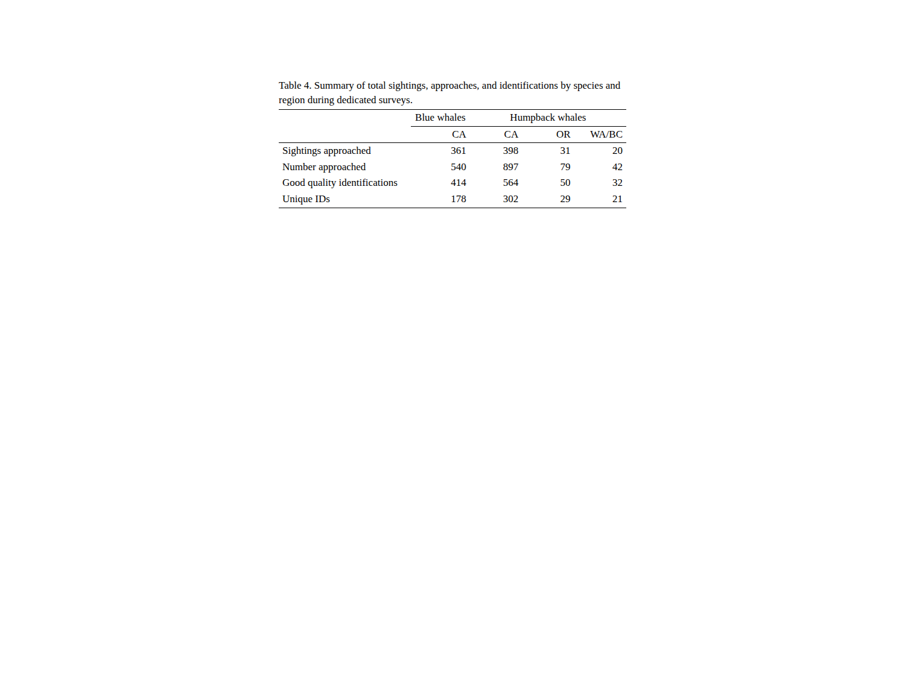Table 4. Summary of total sightings, approaches, and identifications by species and region during dedicated surveys.
| | Blue whales | Humpback whales |
| --- | --- | --- |
| | CA | CA | OR | WA/BC |
| Sightings approached | 361 | 398 | 31 | 20 |
| Number approached | 540 | 897 | 79 | 42 |
| Good quality identifications | 414 | 564 | 50 | 32 |
| Unique IDs | 178 | 302 | 29 | 21 |